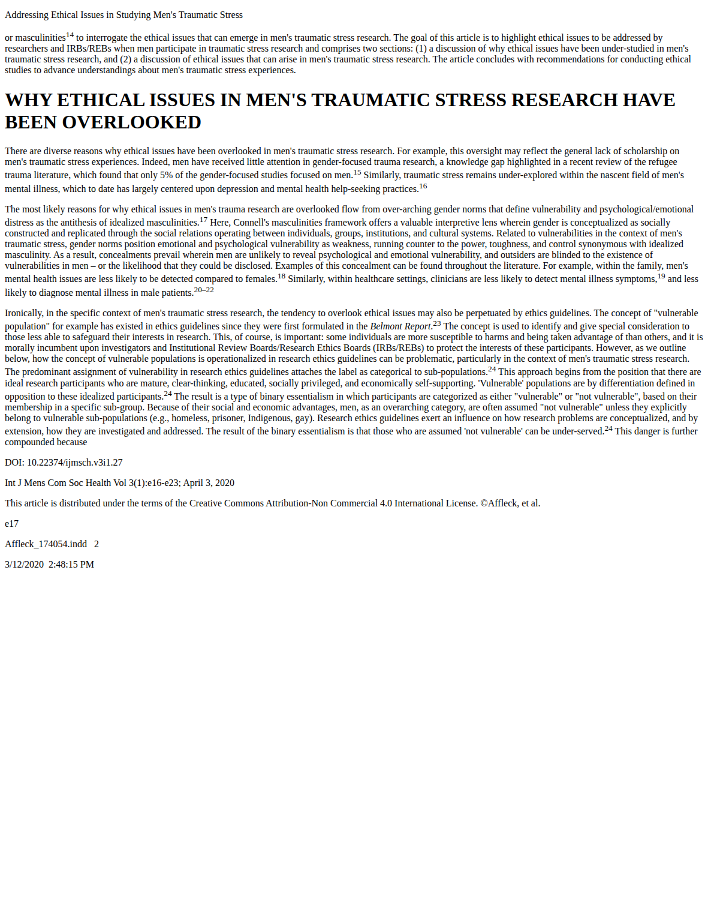Addressing Ethical Issues in Studying Men's Traumatic Stress
or masculinities14 to interrogate the ethical issues that can emerge in men's traumatic stress research. The goal of this article is to highlight ethical issues to be addressed by researchers and IRBs/REBs when men participate in traumatic stress research and comprises two sections: (1) a discussion of why ethical issues have been under-studied in men's traumatic stress research, and (2) a discussion of ethical issues that can arise in men's traumatic stress research. The article concludes with recommendations for conducting ethical studies to advance understandings about men's traumatic stress experiences.
WHY ETHICAL ISSUES IN MEN'S TRAUMATIC STRESS RESEARCH HAVE BEEN OVERLOOKED
There are diverse reasons why ethical issues have been overlooked in men's traumatic stress research. For example, this oversight may reflect the general lack of scholarship on men's traumatic stress experiences. Indeed, men have received little attention in gender-focused trauma research, a knowledge gap highlighted in a recent review of the refugee trauma literature, which found that only 5% of the gender-focused studies focused on men.15 Similarly, traumatic stress remains under-explored within the nascent field of men's mental illness, which to date has largely centered upon depression and mental health help-seeking practices.16
The most likely reasons for why ethical issues in men's trauma research are overlooked flow from over-arching gender norms that define vulnerability and psychological/emotional distress as the antithesis of idealized masculinities.17 Here, Connell's masculinities framework offers a valuable interpretive lens wherein gender is conceptualized as socially constructed and replicated through the social relations operating between individuals, groups, institutions, and cultural systems. Related to vulnerabilities in the context of men's traumatic stress, gender norms position emotional and psychological vulnerability as weakness, running counter to the power, toughness, and control synonymous with idealized masculinity. As a result, concealments prevail wherein men are unlikely to reveal psychological and emotional vulnerability, and outsiders are blinded to the existence of vulnerabilities in men – or the likelihood that they could be disclosed. Examples of this concealment can be found throughout the literature. For example, within the family, men's mental health issues are less likely to be detected compared to females.18 Similarly, within healthcare settings, clinicians are less likely to detect mental illness symptoms,19 and less likely to diagnose mental illness in male patients.20–22
Ironically, in the specific context of men's traumatic stress research, the tendency to overlook ethical issues may also be perpetuated by ethics guidelines. The concept of "vulnerable population" for example has existed in ethics guidelines since they were first formulated in the Belmont Report.23 The concept is used to identify and give special consideration to those less able to safeguard their interests in research. This, of course, is important: some individuals are more susceptible to harms and being taken advantage of than others, and it is morally incumbent upon investigators and Institutional Review Boards/Research Ethics Boards (IRBs/REBs) to protect the interests of these participants. However, as we outline below, how the concept of vulnerable populations is operationalized in research ethics guidelines can be problematic, particularly in the context of men's traumatic stress research. The predominant assignment of vulnerability in research ethics guidelines attaches the label as categorical to sub-populations.24 This approach begins from the position that there are ideal research participants who are mature, clear-thinking, educated, socially privileged, and economically self-supporting. 'Vulnerable' populations are by differentiation defined in opposition to these idealized participants.24 The result is a type of binary essentialism in which participants are categorized as either "vulnerable" or "not vulnerable", based on their membership in a specific sub-group. Because of their social and economic advantages, men, as an overarching category, are often assumed "not vulnerable" unless they explicitly belong to vulnerable sub-populations (e.g., homeless, prisoner, Indigenous, gay). Research ethics guidelines exert an influence on how research problems are conceptualized, and by extension, how they are investigated and addressed. The result of the binary essentialism is that those who are assumed 'not vulnerable' can be under-served.24 This danger is further compounded because
DOI: 10.22374/ijmsch.v3i1.27
Int J Mens Com Soc Health Vol 3(1):e16-e23; April 3, 2020
This article is distributed under the terms of the Creative Commons Attribution-Non Commercial 4.0 International License. ©Affleck, et al.
e17
Affleck_174054.indd 2
3/12/2020 2:48:15 PM